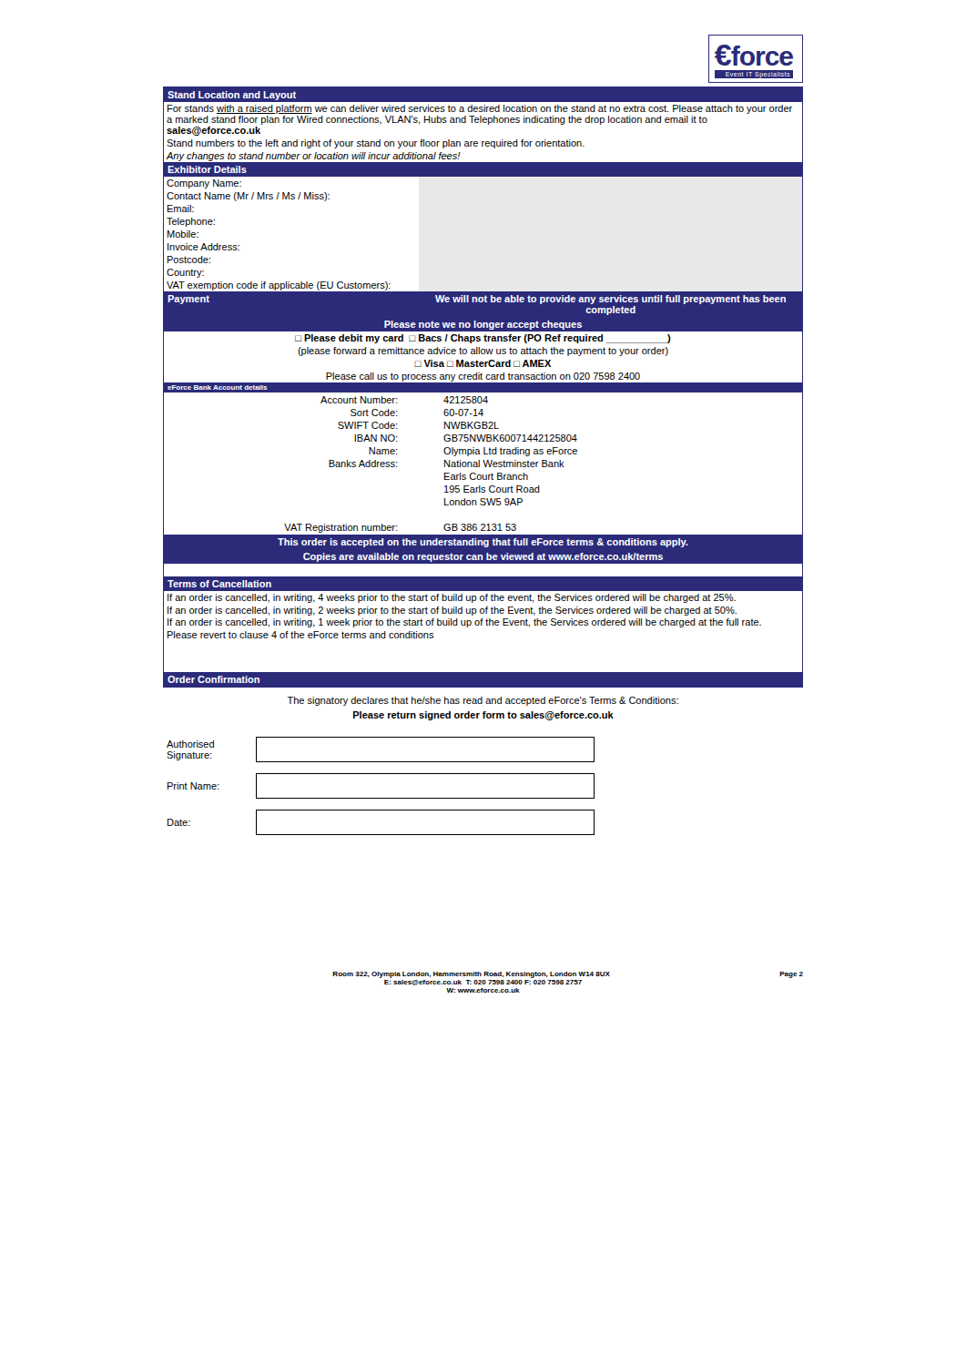€force
Event IT Specialists
| Stand Location and Layout |
| For stands with a raised platform we can deliver wired services to a desired location on the stand at no extra cost. Please attach to your order a marked stand floor plan for Wired connections, VLAN's, Hubs and Telephones indicating the drop location and email it to sales@eforce.co.uk |
| Stand numbers to the left and right of your stand on your floor plan are required for orientation. |
| Any changes to stand number or location will incur additional fees! |
| Exhibitor Details |
| Company Name: | |
| Contact Name (Mr / Mrs / Ms / Miss): | |
| Email: | |
| Telephone: | |
| Mobile: | |
| Invoice Address: | |
| Postcode: | |
| Country: | |
| VAT exemption code if applicable (EU Customers): | |
| Payment | We will not be able to provide any services until full prepayment has been completed |
| Please note we no longer accept cheques |
| □ Please debit my card □ Bacs / Chaps transfer (PO Ref required ___________) |
| (please forward a remittance advice to allow us to attach the payment to your order) |
| □ Visa □ MasterCard □ AMEX |
| Please call us to process any credit card transaction on 020 7598 2400 |
| eForce Bank Account details |
| / Account Number: / 42125804 / / Sort Code: / 60-07-14 / / SWIFT Code: / NWBKGB2L / / IBAN NO: / GB75NWBK60071442125804 / / Name: / Olympia Ltd trading as eForce / / Banks Address: / National Westminster Bank / / / Earls Court Branch / / / 195 Earls Court Road / / / London SW5 9AP / / VAT Registration number: / GB 386 2131 53 / |
| This order is accepted on the understanding that full eForce terms & conditions apply. |
| Copies are available on requestor can be viewed at www.eforce.co.uk/terms |
| Terms of Cancellation |
| If an order is cancelled, in writing, 4 weeks prior to the start of build up of the event, the Services ordered will be charged at 25%. If an order is cancelled, in writing, 2 weeks prior to the start of build up of the Event, the Services ordered will be charged at 50%. If an order is cancelled, in writing, 1 week prior to the start of build up of the Event, the Services ordered will be charged at the full rate. Please revert to clause 4 of the eForce terms and conditions |
| Order Confirmation |
The signatory declares that he/she has read and accepted eForce's Terms & Conditions:
Please return signed order form to sales@eforce.co.uk
| Authorised Signature: | |
| Print Name: | |
| Date: | |
Page 2 Room 322, Olympia London, Hammersmith Road, Kensington, London W14 8UX
E: sales@eforce.co.uk T: 020 7598 2400 F: 020 7598 2757
W: www.eforce.co.uk